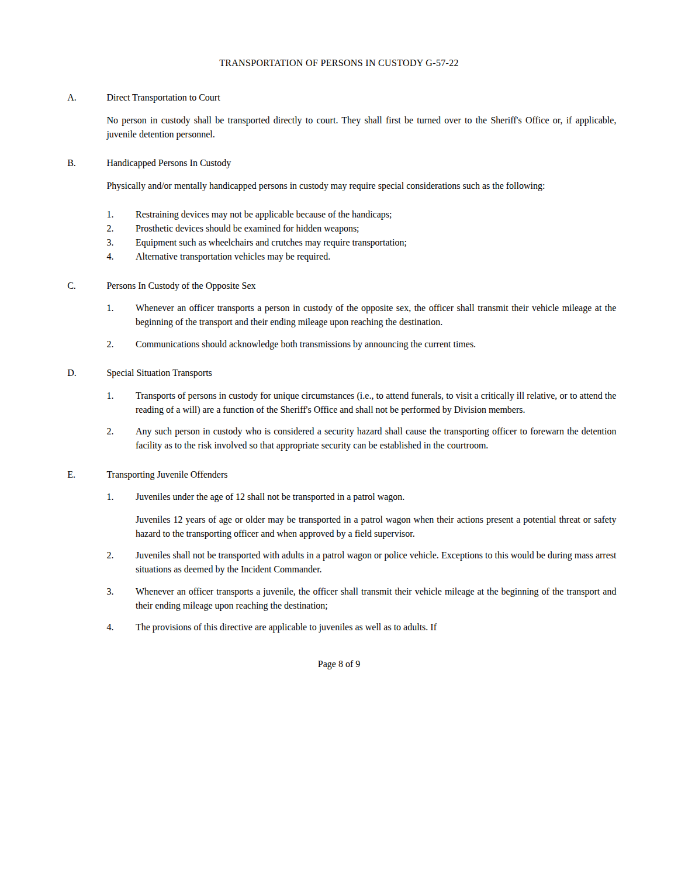TRANSPORTATION OF PERSONS IN CUSTODY G-57-22
A.
Direct Transportation to Court
No person in custody shall be transported directly to court. They shall first be turned over to the Sheriff's Office or, if applicable, juvenile detention personnel.
B.
Handicapped Persons In Custody
Physically and/or mentally handicapped persons in custody may require special considerations such as the following:
1. Restraining devices may not be applicable because of the handicaps;
2. Prosthetic devices should be examined for hidden weapons;
3. Equipment such as wheelchairs and crutches may require transportation;
4. Alternative transportation vehicles may be required.
C.
Persons In Custody of the Opposite Sex
1. Whenever an officer transports a person in custody of the opposite sex, the officer shall transmit their vehicle mileage at the beginning of the transport and their ending mileage upon reaching the destination.
2. Communications should acknowledge both transmissions by announcing the current times.
D.
Special Situation Transports
1. Transports of persons in custody for unique circumstances (i.e., to attend funerals, to visit a critically ill relative, or to attend the reading of a will) are a function of the Sheriff's Office and shall not be performed by Division members.
2. Any such person in custody who is considered a security hazard shall cause the transporting officer to forewarn the detention facility as to the risk involved so that appropriate security can be established in the courtroom.
E.
Transporting Juvenile Offenders
1. Juveniles under the age of 12 shall not be transported in a patrol wagon.
Juveniles 12 years of age or older may be transported in a patrol wagon when their actions present a potential threat or safety hazard to the transporting officer and when approved by a field supervisor.
2. Juveniles shall not be transported with adults in a patrol wagon or police vehicle. Exceptions to this would be during mass arrest situations as deemed by the Incident Commander.
3. Whenever an officer transports a juvenile, the officer shall transmit their vehicle mileage at the beginning of the transport and their ending mileage upon reaching the destination;
4. The provisions of this directive are applicable to juveniles as well as to adults. If
Page 8 of 9